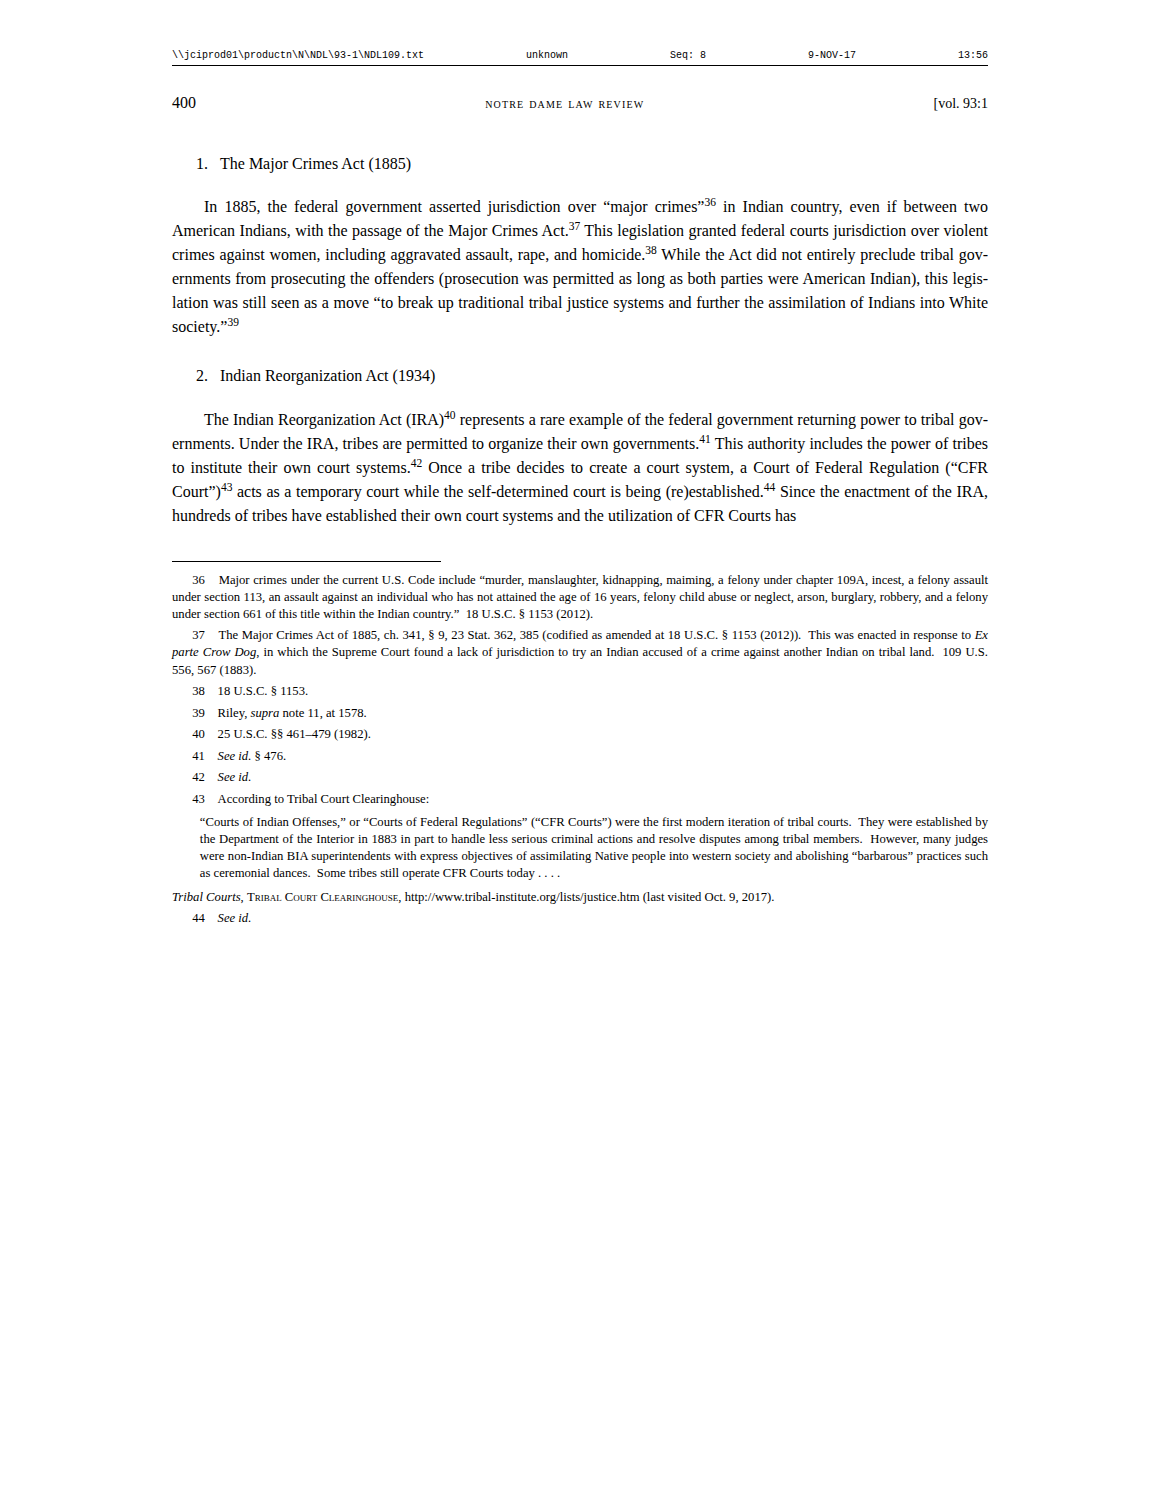\\jciprod01\productn\N\NDL\93-1\NDL109.txt unknown Seq: 8 9-NOV-17 13:56
400 notre dame law review [vol. 93:1
1. The Major Crimes Act (1885)
In 1885, the federal government asserted jurisdiction over “major crimes”36 in Indian country, even if between two American Indians, with the passage of the Major Crimes Act.37 This legislation granted federal courts jurisdiction over violent crimes against women, including aggravated assault, rape, and homicide.38 While the Act did not entirely preclude tribal governments from prosecuting the offenders (prosecution was permitted as long as both parties were American Indian), this legislation was still seen as a move “to break up traditional tribal justice systems and further the assimilation of Indians into White society.”39
2. Indian Reorganization Act (1934)
The Indian Reorganization Act (IRA)40 represents a rare example of the federal government returning power to tribal governments. Under the IRA, tribes are permitted to organize their own governments.41 This authority includes the power of tribes to institute their own court systems.42 Once a tribe decides to create a court system, a Court of Federal Regulation (“CFR Court”)43 acts as a temporary court while the self-determined court is being (re)established.44 Since the enactment of the IRA, hundreds of tribes have established their own court systems and the utilization of CFR Courts has
36 Major crimes under the current U.S. Code include “murder, manslaughter, kidnapping, maiming, a felony under chapter 109A, incest, a felony assault under section 113, an assault against an individual who has not attained the age of 16 years, felony child abuse or neglect, arson, burglary, robbery, and a felony under section 661 of this title within the Indian country.” 18 U.S.C. § 1153 (2012).
37 The Major Crimes Act of 1885, ch. 341, § 9, 23 Stat. 362, 385 (codified as amended at 18 U.S.C. § 1153 (2012)). This was enacted in response to Ex parte Crow Dog, in which the Supreme Court found a lack of jurisdiction to try an Indian accused of a crime against another Indian on tribal land. 109 U.S. 556, 567 (1883).
38 18 U.S.C. § 1153.
39 Riley, supra note 11, at 1578.
40 25 U.S.C. §§ 461–479 (1982).
41 See id. § 476.
42 See id.
43 According to Tribal Court Clearinghouse:
“Courts of Indian Offenses,” or “Courts of Federal Regulations” (“CFR Courts”) were the first modern iteration of tribal courts. They were established by the Department of the Interior in 1883 in part to handle less serious criminal actions and resolve disputes among tribal members. However, many judges were non-Indian BIA superintendents with express objectives of assimilating Native people into western society and abolishing “barbarous” practices such as ceremonial dances. Some tribes still operate CFR Courts today . . . .
Tribal Courts, Tribal Court Clearinghouse, http://www.tribal-institute.org/lists/justice.htm (last visited Oct. 9, 2017).
44 See id.